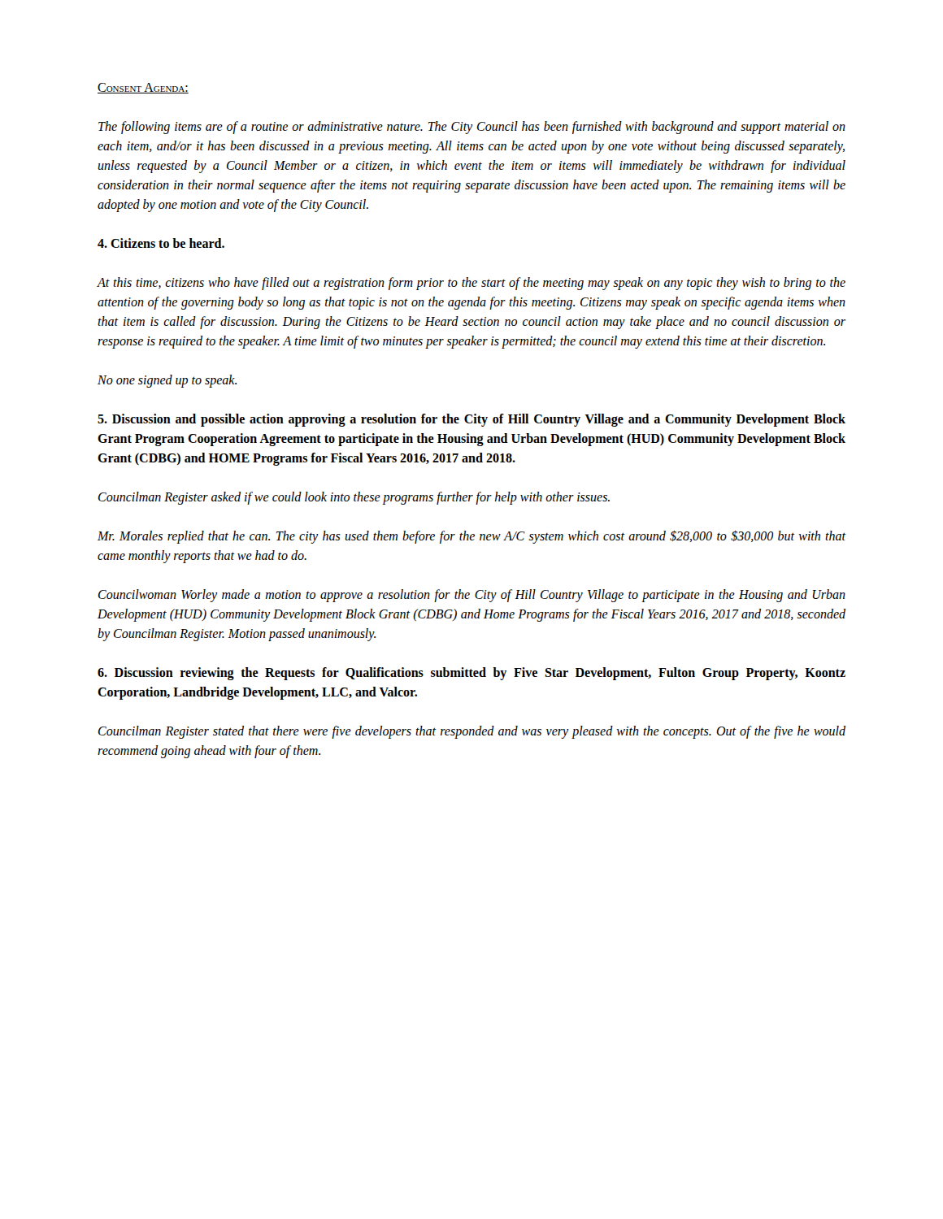Consent Agenda:
The following items are of a routine or administrative nature. The City Council has been furnished with background and support material on each item, and/or it has been discussed in a previous meeting. All items can be acted upon by one vote without being discussed separately, unless requested by a Council Member or a citizen, in which event the item or items will immediately be withdrawn for individual consideration in their normal sequence after the items not requiring separate discussion have been acted upon. The remaining items will be adopted by one motion and vote of the City Council.
4. Citizens to be heard.
At this time, citizens who have filled out a registration form prior to the start of the meeting may speak on any topic they wish to bring to the attention of the governing body so long as that topic is not on the agenda for this meeting. Citizens may speak on specific agenda items when that item is called for discussion. During the Citizens to be Heard section no council action may take place and no council discussion or response is required to the speaker. A time limit of two minutes per speaker is permitted; the council may extend this time at their discretion.
No one signed up to speak.
5. Discussion and possible action approving a resolution for the City of Hill Country Village and a Community Development Block Grant Program Cooperation Agreement to participate in the Housing and Urban Development (HUD) Community Development Block Grant (CDBG) and HOME Programs for Fiscal Years 2016, 2017 and 2018.
Councilman Register asked if we could look into these programs further for help with other issues.
Mr. Morales replied that he can. The city has used them before for the new A/C system which cost around $28,000 to $30,000 but with that came monthly reports that we had to do.
Councilwoman Worley made a motion to approve a resolution for the City of Hill Country Village to participate in the Housing and Urban Development (HUD) Community Development Block Grant (CDBG) and Home Programs for the Fiscal Years 2016, 2017 and 2018, seconded by Councilman Register. Motion passed unanimously.
6. Discussion reviewing the Requests for Qualifications submitted by Five Star Development, Fulton Group Property, Koontz Corporation, Landbridge Development, LLC, and Valcor.
Councilman Register stated that there were five developers that responded and was very pleased with the concepts. Out of the five he would recommend going ahead with four of them.